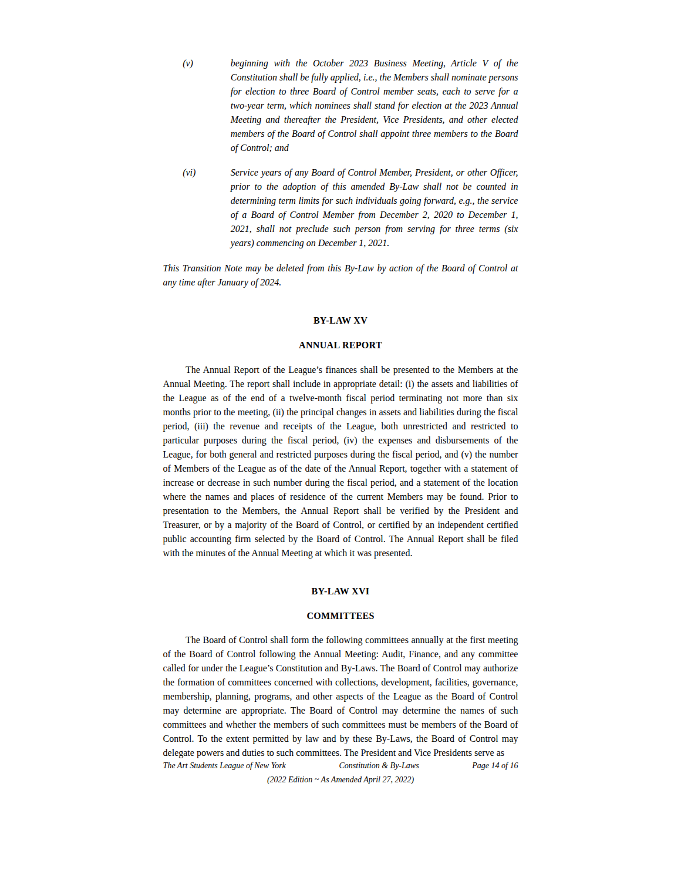(v) beginning with the October 2023 Business Meeting, Article V of the Constitution shall be fully applied, i.e., the Members shall nominate persons for election to three Board of Control member seats, each to serve for a two-year term, which nominees shall stand for election at the 2023 Annual Meeting and thereafter the President, Vice Presidents, and other elected members of the Board of Control shall appoint three members to the Board of Control; and
(vi) Service years of any Board of Control Member, President, or other Officer, prior to the adoption of this amended By-Law shall not be counted in determining term limits for such individuals going forward, e.g., the service of a Board of Control Member from December 2, 2020 to December 1, 2021, shall not preclude such person from serving for three terms (six years) commencing on December 1, 2021.
This Transition Note may be deleted from this By-Law by action of the Board of Control at any time after January of 2024.
BY-LAW XV
ANNUAL REPORT
The Annual Report of the League’s finances shall be presented to the Members at the Annual Meeting. The report shall include in appropriate detail: (i) the assets and liabilities of the League as of the end of a twelve-month fiscal period terminating not more than six months prior to the meeting, (ii) the principal changes in assets and liabilities during the fiscal period, (iii) the revenue and receipts of the League, both unrestricted and restricted to particular purposes during the fiscal period, (iv) the expenses and disbursements of the League, for both general and restricted purposes during the fiscal period, and (v) the number of Members of the League as of the date of the Annual Report, together with a statement of increase or decrease in such number during the fiscal period, and a statement of the location where the names and places of residence of the current Members may be found. Prior to presentation to the Members, the Annual Report shall be verified by the President and Treasurer, or by a majority of the Board of Control, or certified by an independent certified public accounting firm selected by the Board of Control. The Annual Report shall be filed with the minutes of the Annual Meeting at which it was presented.
BY-LAW XVI
COMMITTEES
The Board of Control shall form the following committees annually at the first meeting of the Board of Control following the Annual Meeting: Audit, Finance, and any committee called for under the League’s Constitution and By-Laws. The Board of Control may authorize the formation of committees concerned with collections, development, facilities, governance, membership, planning, programs, and other aspects of the League as the Board of Control may determine are appropriate. The Board of Control may determine the names of such committees and whether the members of such committees must be members of the Board of Control. To the extent permitted by law and by these By-Laws, the Board of Control may delegate powers and duties to such committees. The President and Vice Presidents serve as
The Art Students League of New York Constitution & By-Laws Page 14 of 16
(2022 Edition ~ As Amended April 27, 2022)